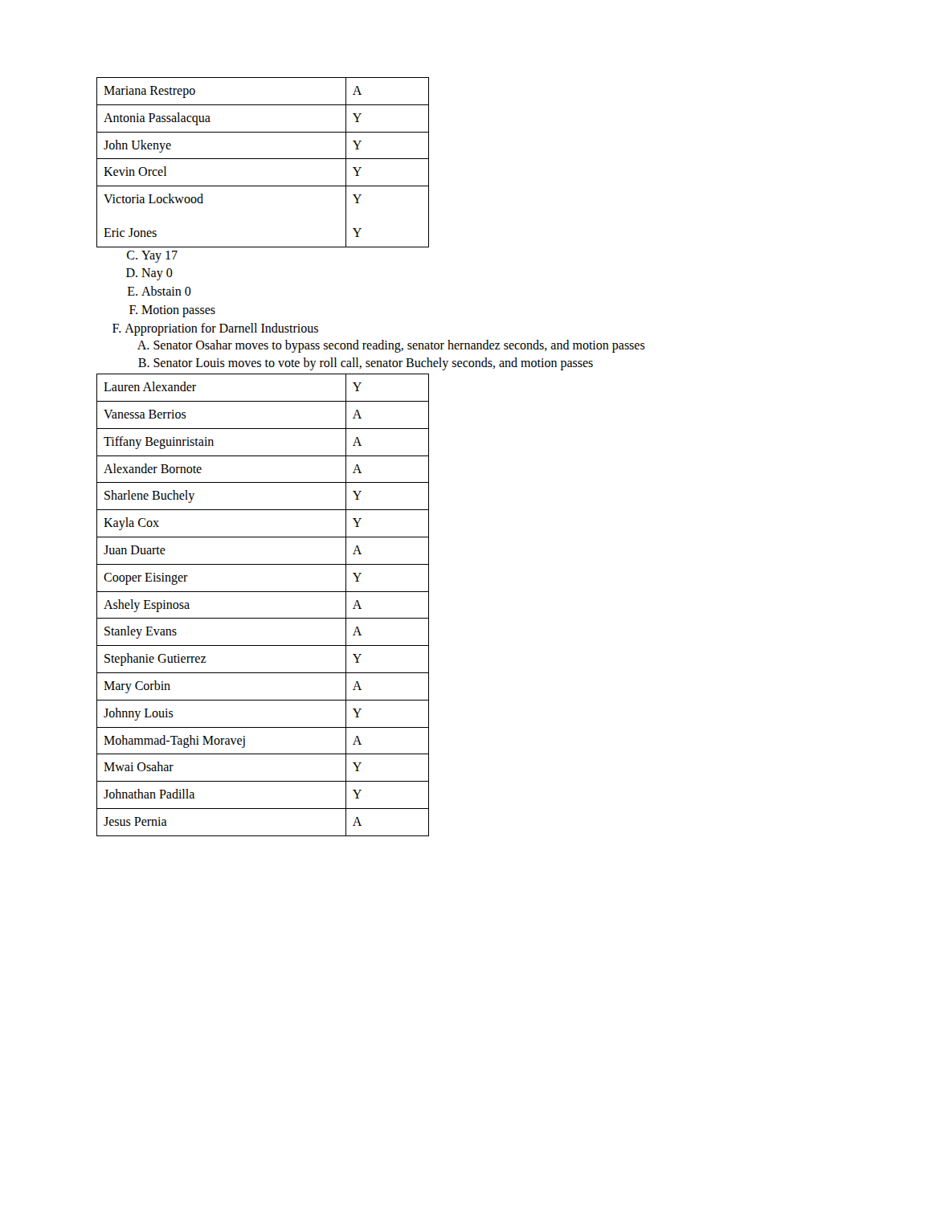| Mariana Restrepo | A |
| Antonia Passalacqua | Y |
| John Ukenye | Y |
| Kevin Orcel | Y |
| Victoria Lockwood Eric Jones | Y Y |
Yay 17
Nay 0
Abstain 0
Motion passes
Appropriation for Darnell Industrious
Senator Osahar moves to bypass second reading, senator hernandez seconds, and motion passes
Senator Louis moves to vote by roll call, senator Buchely seconds, and motion passes
| Lauren Alexander | Y |
| Vanessa Berrios | A |
| Tiffany Beguinristain | A |
| Alexander Bornote | A |
| Sharlene Buchely | Y |
| Kayla Cox | Y |
| Juan Duarte | A |
| Cooper Eisinger | Y |
| Ashely Espinosa | A |
| Stanley Evans | A |
| Stephanie Gutierrez | Y |
| Mary Corbin | A |
| Johnny Louis | Y |
| Mohammad-Taghi Moravej | A |
| Mwai Osahar | Y |
| Johnathan Padilla | Y |
| Jesus Pernia | A |